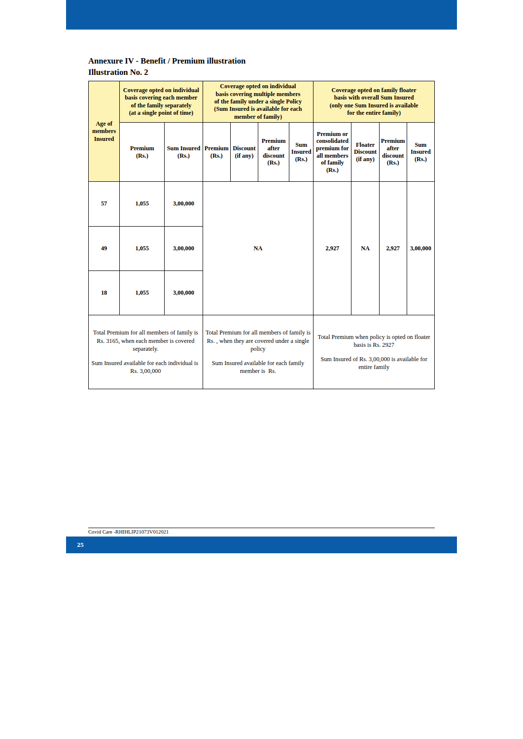Annexure IV - Benefit / Premium illustration
Illustration No. 2
| Age of members Insured | Coverage opted on individual basis covering each member of the family separately (at a single point of time) | Coverage opted on individual basis covering multiple members of the family under a single Policy (Sum Insured is available for each member of family) | Coverage opted on family floater basis with overall Sum Insured (only one Sum Insured is available for the entire family) |
| --- | --- | --- | --- |
| Premium (Rs.) | Sum Insured (Rs.) | Premium (Rs.) | Discount (if any) | Premium after discount (Rs.) | Sum Insured (Rs.) | Premium or consolidated premium for all members of family (Rs.) | Floater Discount (if any) | Premium after discount (Rs.) | Sum Insured (Rs.) |
| 57 | 1,055 | 3,00,000 | NA | 2,927 | NA | 2,927 | 3,00,000 |
| 49 | 1,055 | 3,00,000 |
| 18 | 1,055 | 3,00,000 |
| Total Premium for all members of family is Rs. 3165, when each member is covered separately. Sum Insured available for each individual is Rs. 3,00,000 | Total Premium for all members of family is Rs. , when they are covered under a single policy Sum Insured available for each family member is Rs. | Total Premium when policy is opted on floater basis is Rs. 2927 Sum Insured of Rs. 3,00,000 is available for entire family |
Covid Care -RHIHLIP21073V012021
25